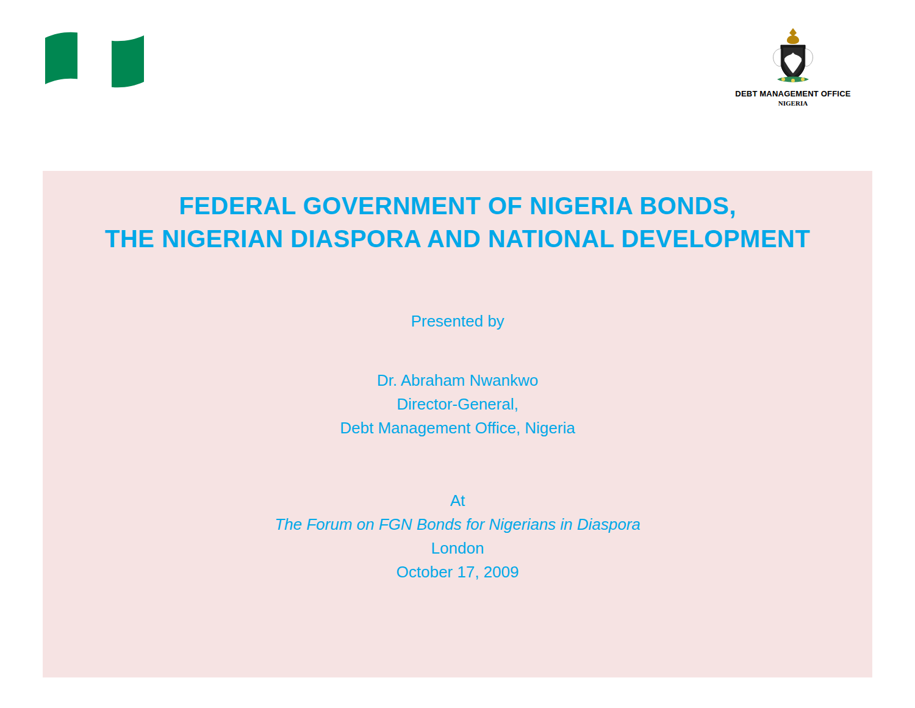DEBT MANAGEMENT OFFICE
NIGERIA
FEDERAL GOVERNMENT OF NIGERIA BONDS,
THE NIGERIAN DIASPORA AND NATIONAL DEVELOPMENT
Presented by
Dr. Abraham Nwankwo
Director-General,
Debt Management Office, Nigeria
At
The Forum on FGN Bonds for Nigerians in Diaspora
London
October 17, 2009